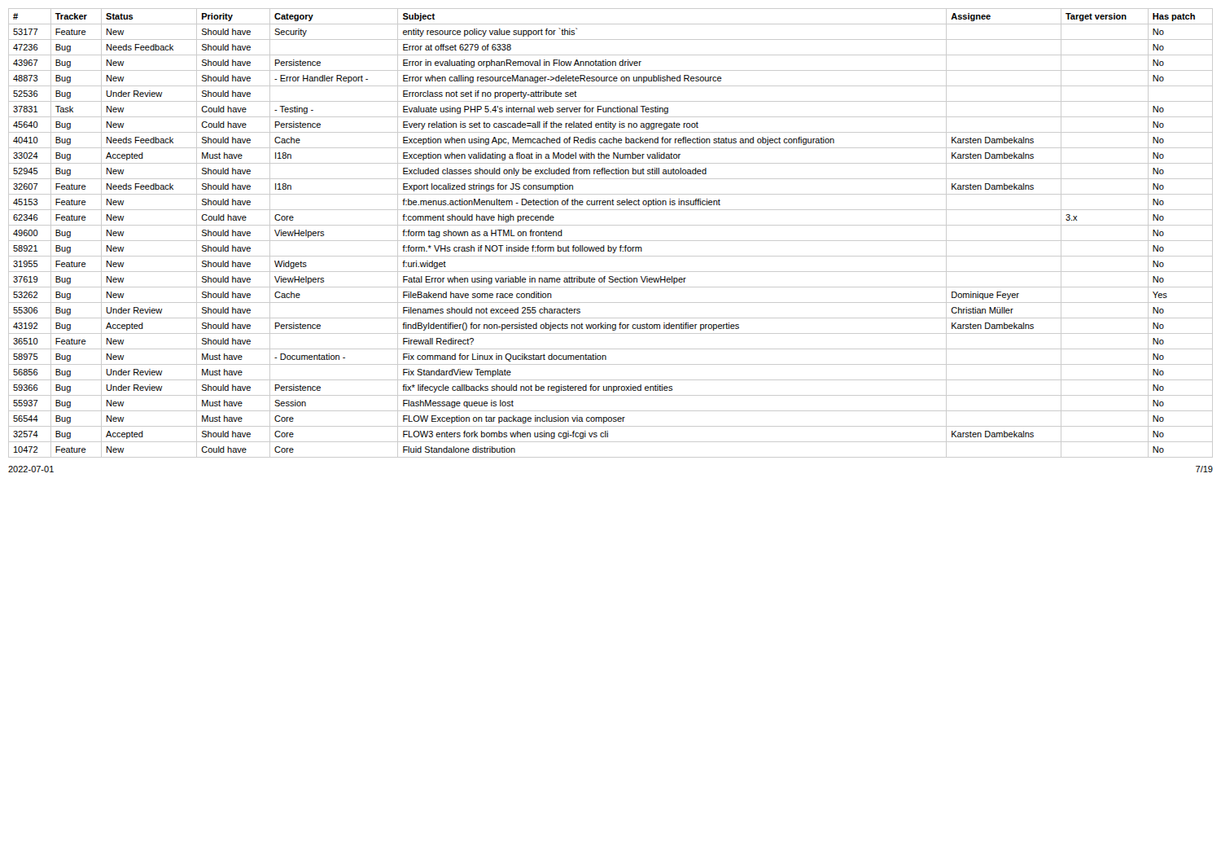| # | Tracker | Status | Priority | Category | Subject | Assignee | Target version | Has patch |
| --- | --- | --- | --- | --- | --- | --- | --- | --- |
| 53177 | Feature | New | Should have | Security | entity resource policy value support for `this` | | | No |
| 47236 | Bug | Needs Feedback | Should have | | Error at offset 6279 of 6338 | | | No |
| 43967 | Bug | New | Should have | Persistence | Error in evaluating orphanRemoval in Flow Annotation driver | | | No |
| 48873 | Bug | New | Should have | - Error Handler Report - | Error when calling resourceManager->deleteResource on unpublished Resource | | | No |
| 52536 | Bug | Under Review | Should have | | Errorclass not set if no property-attribute set | | | |
| 37831 | Task | New | Could have | - Testing - | Evaluate using PHP 5.4's internal web server for Functional Testing | | | No |
| 45640 | Bug | New | Could have | Persistence | Every relation is set to cascade=all if the related entity is no aggregate root | | | No |
| 40410 | Bug | Needs Feedback | Should have | Cache | Exception when using Apc, Memcached of Redis cache backend for reflection status and object configuration | Karsten Dambekalns | | No |
| 33024 | Bug | Accepted | Must have | I18n | Exception when validating a float in a Model with the Number validator | Karsten Dambekalns | | No |
| 52945 | Bug | New | Should have | | Excluded classes should only be excluded from reflection but still autoloaded | | | No |
| 32607 | Feature | Needs Feedback | Should have | I18n | Export localized strings for JS consumption | Karsten Dambekalns | | No |
| 45153 | Feature | New | Should have | | f:be.menus.actionMenuItem - Detection of the current select option is insufficient | | | No |
| 62346 | Feature | New | Could have | Core | f:comment should have high precende | | 3.x | No |
| 49600 | Bug | New | Should have | ViewHelpers | f:form tag shown as a HTML on frontend | | | No |
| 58921 | Bug | New | Should have | | f:form.* VHs crash if NOT inside f:form but followed by f:form | | | No |
| 31955 | Feature | New | Should have | Widgets | f:uri.widget | | | No |
| 37619 | Bug | New | Should have | ViewHelpers | Fatal Error when using variable in name attribute of Section ViewHelper | | | No |
| 53262 | Bug | New | Should have | Cache | FileBakend have some race condition | Dominique Feyer | | Yes |
| 55306 | Bug | Under Review | Should have | | Filenames should not exceed 255 characters | Christian Müller | | No |
| 43192 | Bug | Accepted | Should have | Persistence | findByIdentifier() for non-persisted objects not working for custom identifier properties | Karsten Dambekalns | | No |
| 36510 | Feature | New | Should have | | Firewall Redirect? | | | No |
| 58975 | Bug | New | Must have | - Documentation - | Fix command for Linux in Qucikstart documentation | | | No |
| 56856 | Bug | Under Review | Must have | | Fix StandardView Template | | | No |
| 59366 | Bug | Under Review | Should have | Persistence | fix* lifecycle callbacks should not be registered for unproxied entities | | | No |
| 55937 | Bug | New | Must have | Session | FlashMessage queue is lost | | | No |
| 56544 | Bug | New | Must have | Core | FLOW Exception on tar package inclusion via composer | | | No |
| 32574 | Bug | Accepted | Should have | Core | FLOW3 enters fork bombs when using cgi-fcgi vs cli | Karsten Dambekalns | | No |
| 10472 | Feature | New | Could have | Core | Fluid Standalone distribution | | | No |
2022-07-01 7/19